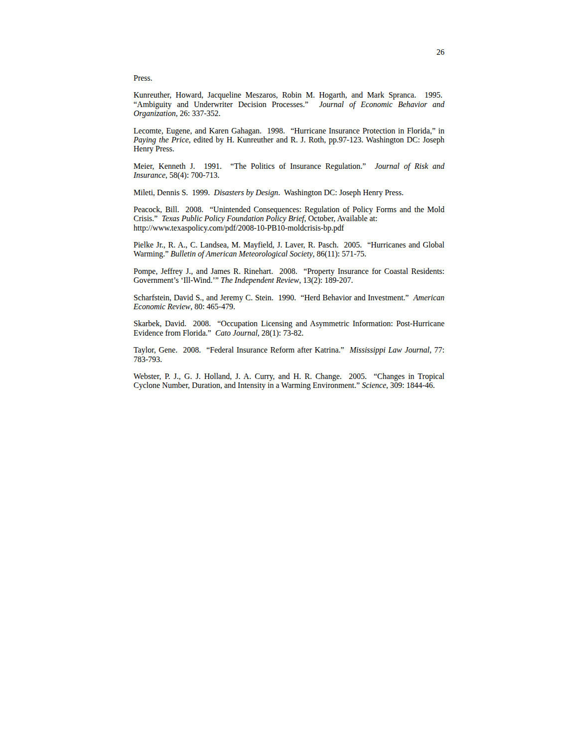26
Press.
Kunreuther, Howard, Jacqueline Meszaros, Robin M. Hogarth, and Mark Spranca. 1995. “Ambiguity and Underwriter Decision Processes.” Journal of Economic Behavior and Organization, 26: 337-352.
Lecomte, Eugene, and Karen Gahagan. 1998. “Hurricane Insurance Protection in Florida,” in Paying the Price, edited by H. Kunreuther and R. J. Roth, pp.97-123. Washington DC: Joseph Henry Press.
Meier, Kenneth J. 1991. “The Politics of Insurance Regulation.” Journal of Risk and Insurance, 58(4): 700-713.
Mileti, Dennis S. 1999. Disasters by Design. Washington DC: Joseph Henry Press.
Peacock, Bill. 2008. “Unintended Consequences: Regulation of Policy Forms and the Mold Crisis.” Texas Public Policy Foundation Policy Brief, October, Available at:
http://www.texaspolicy.com/pdf/2008-10-PB10-moldcrisis-bp.pdf
Pielke Jr., R. A., C. Landsea, M. Mayfield, J. Laver, R. Pasch. 2005. “Hurricanes and Global Warming.” Bulletin of American Meteorological Society, 86(11): 571-75.
Pompe, Jeffrey J., and James R. Rinehart. 2008. “Property Insurance for Coastal Residents: Government’s ‘Ill-Wind.’” The Independent Review, 13(2): 189-207.
Scharfstein, David S., and Jeremy C. Stein. 1990. “Herd Behavior and Investment.” American Economic Review, 80: 465-479.
Skarbek, David. 2008. “Occupation Licensing and Asymmetric Information: Post-Hurricane Evidence from Florida.” Cato Journal, 28(1): 73-82.
Taylor, Gene. 2008. “Federal Insurance Reform after Katrina.” Mississippi Law Journal, 77: 783-793.
Webster, P. J., G. J. Holland, J. A. Curry, and H. R. Change. 2005. “Changes in Tropical Cyclone Number, Duration, and Intensity in a Warming Environment.” Science, 309: 1844-46.